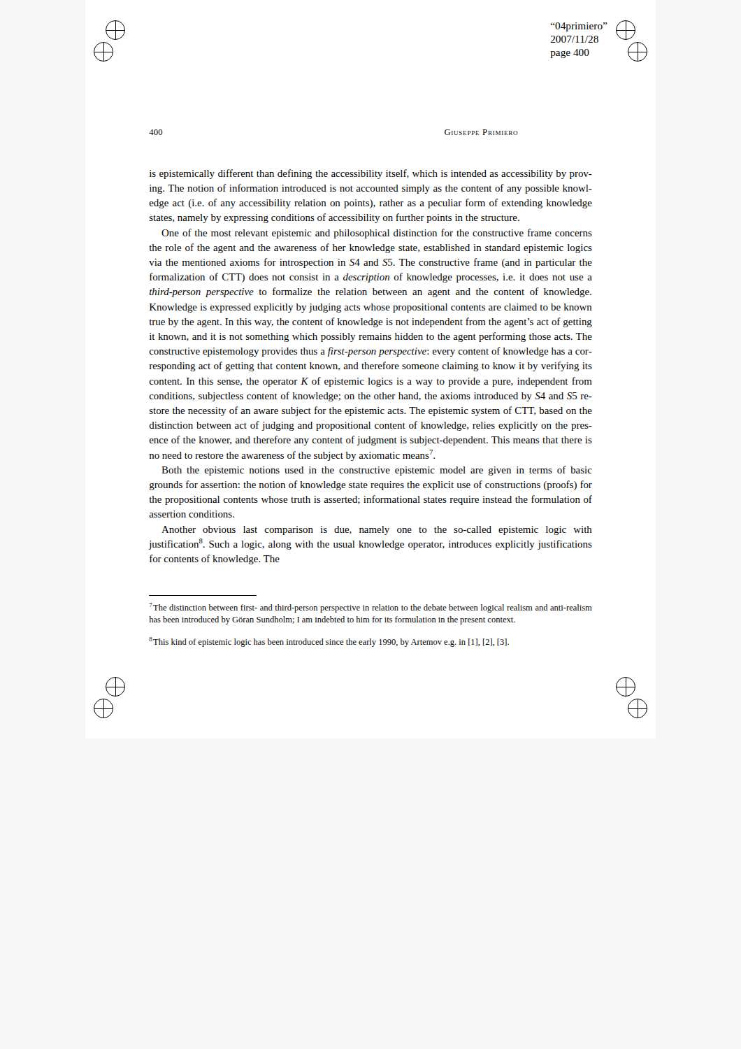“04primiero”
2007/11/28
page 400
400 Giuseppe Primiero
is epistemically different than defining the accessibility itself, which is intended as accessibility by proving. The notion of information introduced is not accounted simply as the content of any possible knowledge act (i.e. of any accessibility relation on points), rather as a peculiar form of extending knowledge states, namely by expressing conditions of accessibility on further points in the structure.
One of the most relevant epistemic and philosophical distinction for the constructive frame concerns the role of the agent and the awareness of her knowledge state, established in standard epistemic logics via the mentioned axioms for introspection in S4 and S5. The constructive frame (and in particular the formalization of CTT) does not consist in a description of knowledge processes, i.e. it does not use a third-person perspective to formalize the relation between an agent and the content of knowledge. Knowledge is expressed explicitly by judging acts whose propositional contents are claimed to be known true by the agent. In this way, the content of knowledge is not independent from the agent’s act of getting it known, and it is not something which possibly remains hidden to the agent performing those acts. The constructive epistemology provides thus a first-person perspective: every content of knowledge has a corresponding act of getting that content known, and therefore someone claiming to know it by verifying its content. In this sense, the operator K of epistemic logics is a way to provide a pure, independent from conditions, subjectless content of knowledge; on the other hand, the axioms introduced by S4 and S5 restore the necessity of an aware subject for the epistemic acts. The epistemic system of CTT, based on the distinction between act of judging and propositional content of knowledge, relies explicitly on the presence of the knower, and therefore any content of judgment is subject-dependent. This means that there is no need to restore the awareness of the subject by axiomatic means7.
Both the epistemic notions used in the constructive epistemic model are given in terms of basic grounds for assertion: the notion of knowledge state requires the explicit use of constructions (proofs) for the propositional contents whose truth is asserted; informational states require instead the formulation of assertion conditions.
Another obvious last comparison is due, namely one to the so-called epistemic logic with justification8. Such a logic, along with the usual knowledge operator, introduces explicitly justifications for contents of knowledge. The
7The distinction between first- and third-person perspective in relation to the debate between logical realism and anti-realism has been introduced by Göran Sundholm; I am indebted to him for its formulation in the present context.
8This kind of epistemic logic has been introduced since the early 1990, by Artemov e.g. in [1], [2], [3].